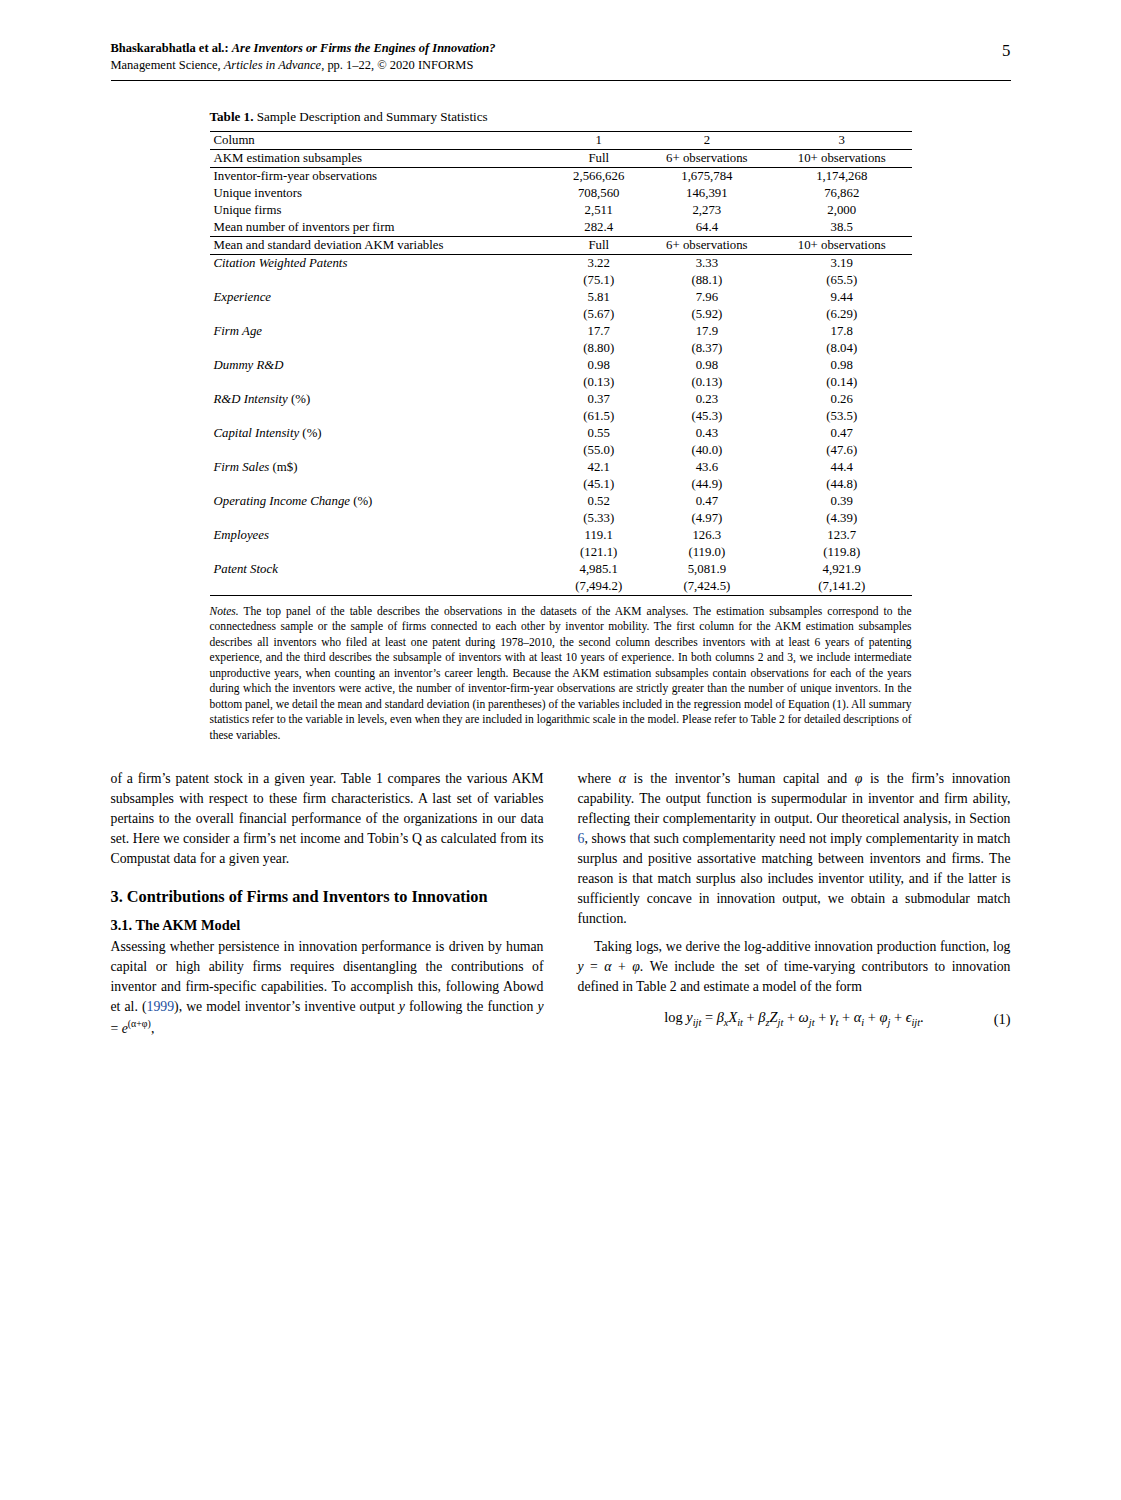Bhaskarabhatla et al.: Are Inventors or Firms the Engines of Innovation?
Management Science, Articles in Advance, pp. 1–22, © 2020 INFORMS
5
Table 1. Sample Description and Summary Statistics
| Column | 1 | 2 | 3 |
| AKM estimation subsamples | Full | 6+ observations | 10+ observations |
| Inventor-firm-year observations | 2,566,626 | 1,675,784 | 1,174,268 |
| Unique inventors | 708,560 | 146,391 | 76,862 |
| Unique firms | 2,511 | 2,273 | 2,000 |
| Mean number of inventors per firm | 282.4 | 64.4 | 38.5 |
| Mean and standard deviation AKM variables | Full | 6+ observations | 10+ observations |
| Citation Weighted Patents | 3.22 | 3.33 | 3.19 |
| | (75.1) | (88.1) | (65.5) |
| Experience | 5.81 | 7.96 | 9.44 |
| | (5.67) | (5.92) | (6.29) |
| Firm Age | 17.7 | 17.9 | 17.8 |
| | (8.80) | (8.37) | (8.04) |
| Dummy R&D | 0.98 | 0.98 | 0.98 |
| | (0.13) | (0.13) | (0.14) |
| R&D Intensity (%) | 0.37 | 0.23 | 0.26 |
| | (61.5) | (45.3) | (53.5) |
| Capital Intensity (%) | 0.55 | 0.43 | 0.47 |
| | (55.0) | (40.0) | (47.6) |
| Firm Sales (m$) | 42.1 | 43.6 | 44.4 |
| | (45.1) | (44.9) | (44.8) |
| Operating Income Change (%) | 0.52 | 0.47 | 0.39 |
| | (5.33) | (4.97) | (4.39) |
| Employees | 119.1 | 126.3 | 123.7 |
| | (121.1) | (119.0) | (119.8) |
| Patent Stock | 4,985.1 | 5,081.9 | 4,921.9 |
| | (7,494.2) | (7,424.5) | (7,141.2) |
Notes. The top panel of the table describes the observations in the datasets of the AKM analyses. The estimation subsamples correspond to the connectedness sample or the sample of firms connected to each other by inventor mobility. The first column for the AKM estimation subsamples describes all inventors who filed at least one patent during 1978–2010, the second column describes inventors with at least 6 years of patenting experience, and the third describes the subsample of inventors with at least 10 years of experience. In both columns 2 and 3, we include intermediate unproductive years, when counting an inventor’s career length. Because the AKM estimation subsamples contain observations for each of the years during which the inventors were active, the number of inventor-firm-year observations are strictly greater than the number of unique inventors. In the bottom panel, we detail the mean and standard deviation (in parentheses) of the variables included in the regression model of Equation (1). All summary statistics refer to the variable in levels, even when they are included in logarithmic scale in the model. Please refer to Table 2 for detailed descriptions of these variables.
of a firm’s patent stock in a given year. Table 1 compares the various AKM subsamples with respect to these firm characteristics. A last set of variables pertains to the overall financial performance of the organizations in our data set. Here we consider a firm’s net income and Tobin’s Q as calculated from its Compustat data for a given year.
3. Contributions of Firms and Inventors to Innovation
3.1. The AKM Model
Assessing whether persistence in innovation performance is driven by human capital or high ability firms requires disentangling the contributions of inventor and firm-specific capabilities. To accomplish this, following Abowd et al. (1999), we model inventor’s inventive output y following the function y = e(α+φ),
where α is the inventor’s human capital and φ is the firm’s innovation capability. The output function is supermodular in inventor and firm ability, reflecting their complementarity in output. Our theoretical analysis, in Section 6, shows that such complementarity need not imply complementarity in match surplus and positive assortative matching between inventors and firms. The reason is that match surplus also includes inventor utility, and if the latter is sufficiently concave in innovation output, we obtain a submodular match function.
Taking logs, we derive the log-additive innovation production function, log y = α + φ. We include the set of time-varying contributors to innovation defined in Table 2 and estimate a model of the form
log yijt = βxXit + βzZjt + ωjt + γt + αi + φj + ϵijt. (1)